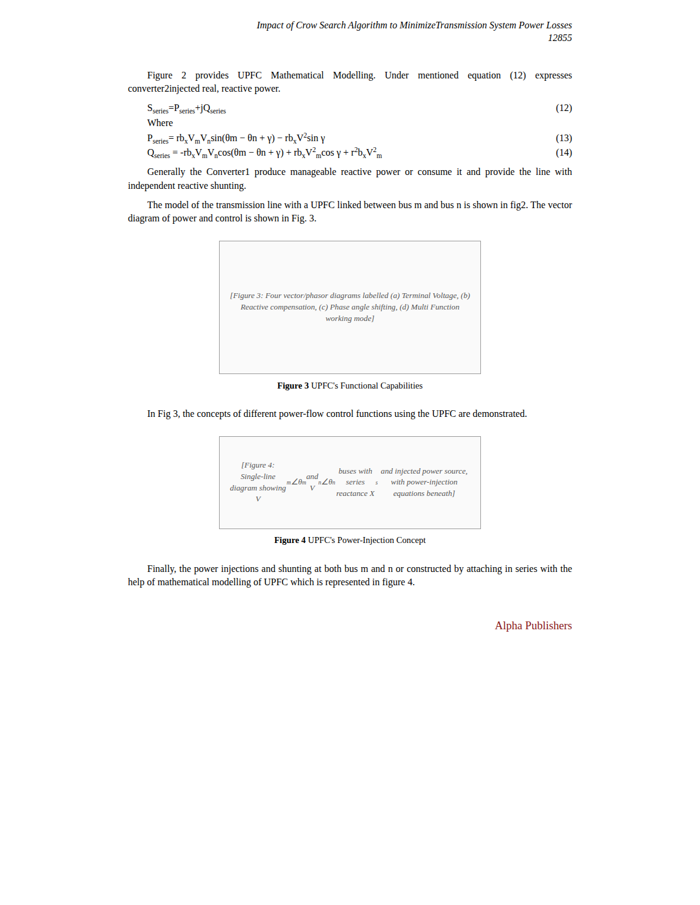Impact of Crow Search Algorithm to MinimizeTransmission System Power Losses 12855
Figure 2 provides UPFC Mathematical Modelling. Under mentioned equation (12) expresses converter2injected real, reactive power.
Sseries=Pseries+jQseries (12)
Where
Pseries= rbxVmVnsin(θm − θn + γ) − rbxV2sin γ (13)
Qseries = -rbxVmVncos(θm − θn + γ) + rbxV2mcos γ + r2bxV2m (14)
Generally the Converter1 produce manageable reactive power or consume it and provide the line with independent reactive shunting.
The model of the transmission line with a UPFC linked between bus m and bus n is shown in fig2. The vector diagram of power and control is shown in Fig. 3.
[Figure 3: Four vector/phasor diagrams labelled (a) Terminal Voltage, (b) Reactive compensation, (c) Phase angle shifting, (d) Multi Function working mode]
Figure 3 UPFC's Functional Capabilities
In Fig 3, the concepts of different power-flow control functions using the UPFC are demonstrated.
[Figure 4: Single-line diagram showing Vm∠θm and Vn∠θn buses with series reactance Xs and injected power source, with power-injection equations beneath]
Figure 4 UPFC's Power-Injection Concept
Finally, the power injections and shunting at both bus m and n or constructed by attaching in series with the help of mathematical modelling of UPFC which is represented in figure 4.
Alpha Publishers